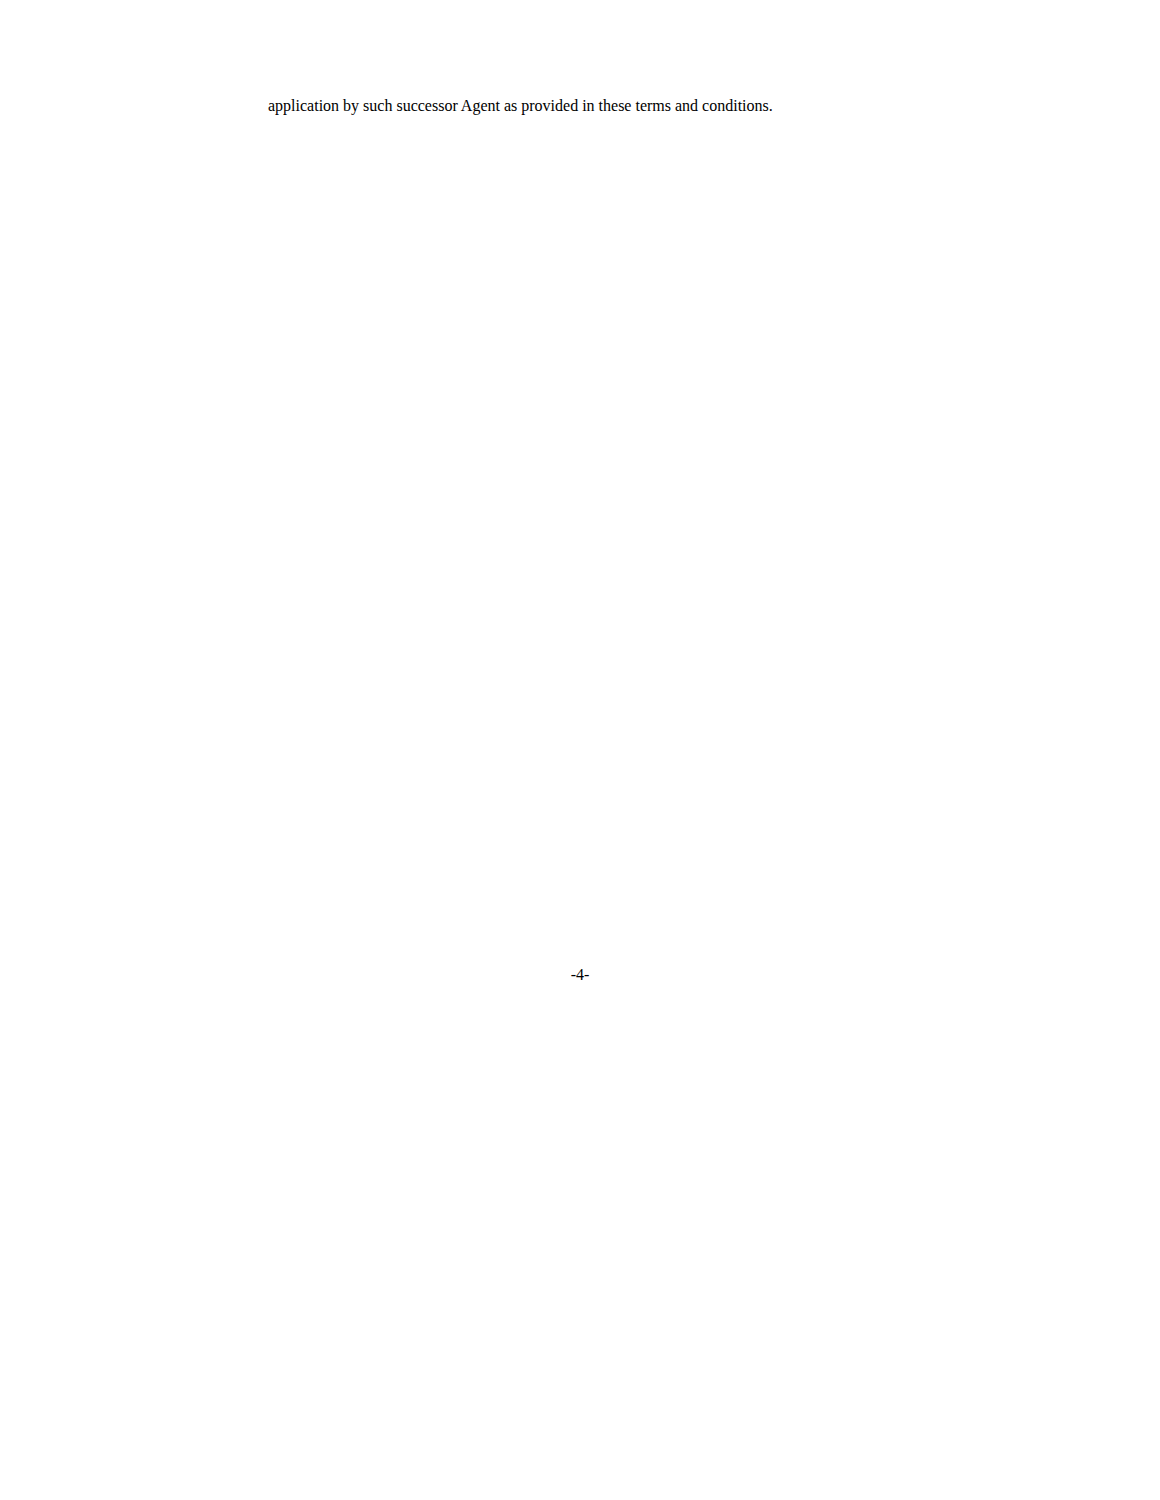application by such successor Agent as provided in these terms and conditions.
-4-